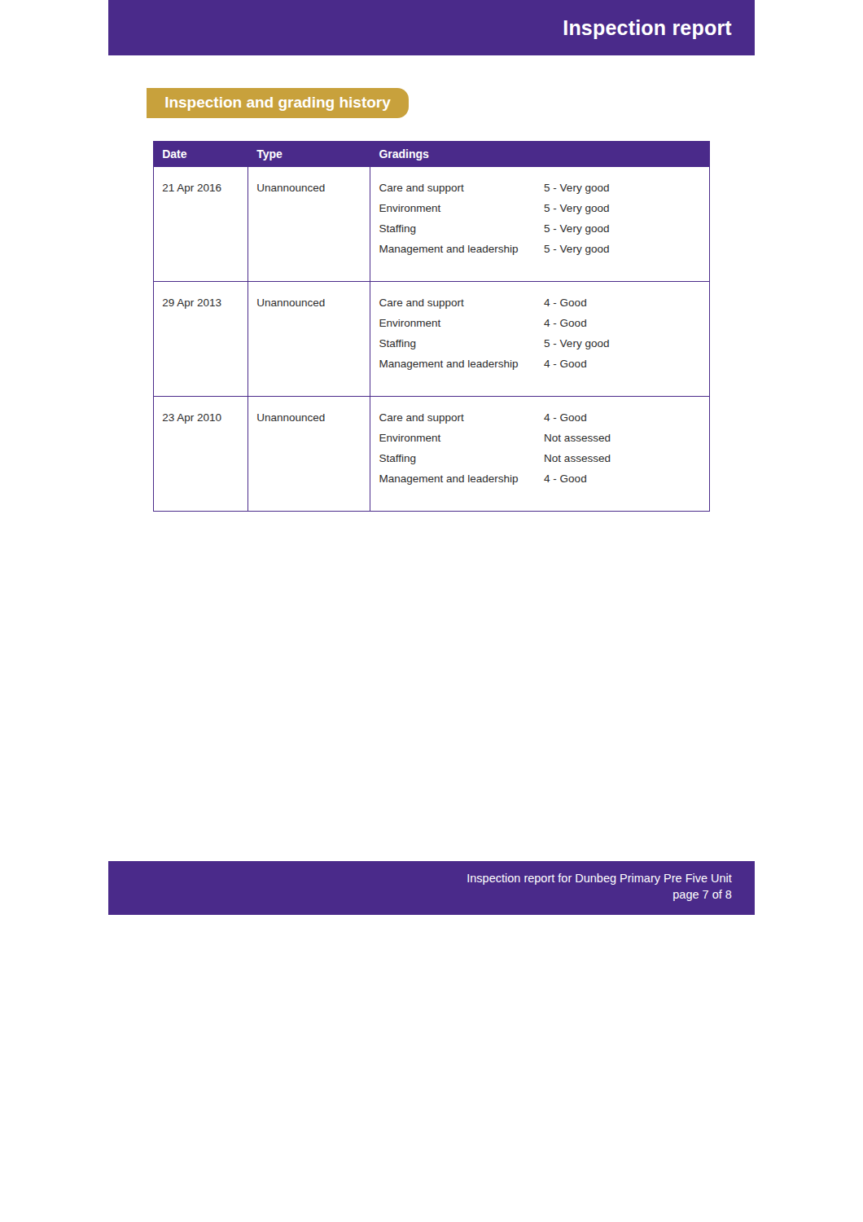Inspection report
Inspection and grading history
| Date | Type | Gradings |
| --- | --- | --- |
| 21 Apr 2016 | Unannounced | Care and support 5 - Very good Environment 5 - Very good Staffing 5 - Very good Management and leadership 5 - Very good |
| 29 Apr 2013 | Unannounced | Care and support 4 - Good Environment 4 - Good Staffing 5 - Very good Management and leadership 4 - Good |
| 23 Apr 2010 | Unannounced | Care and support 4 - Good Environment Not assessed Staffing Not assessed Management and leadership 4 - Good |
Inspection report for Dunbeg Primary Pre Five Unit
page 7 of 8